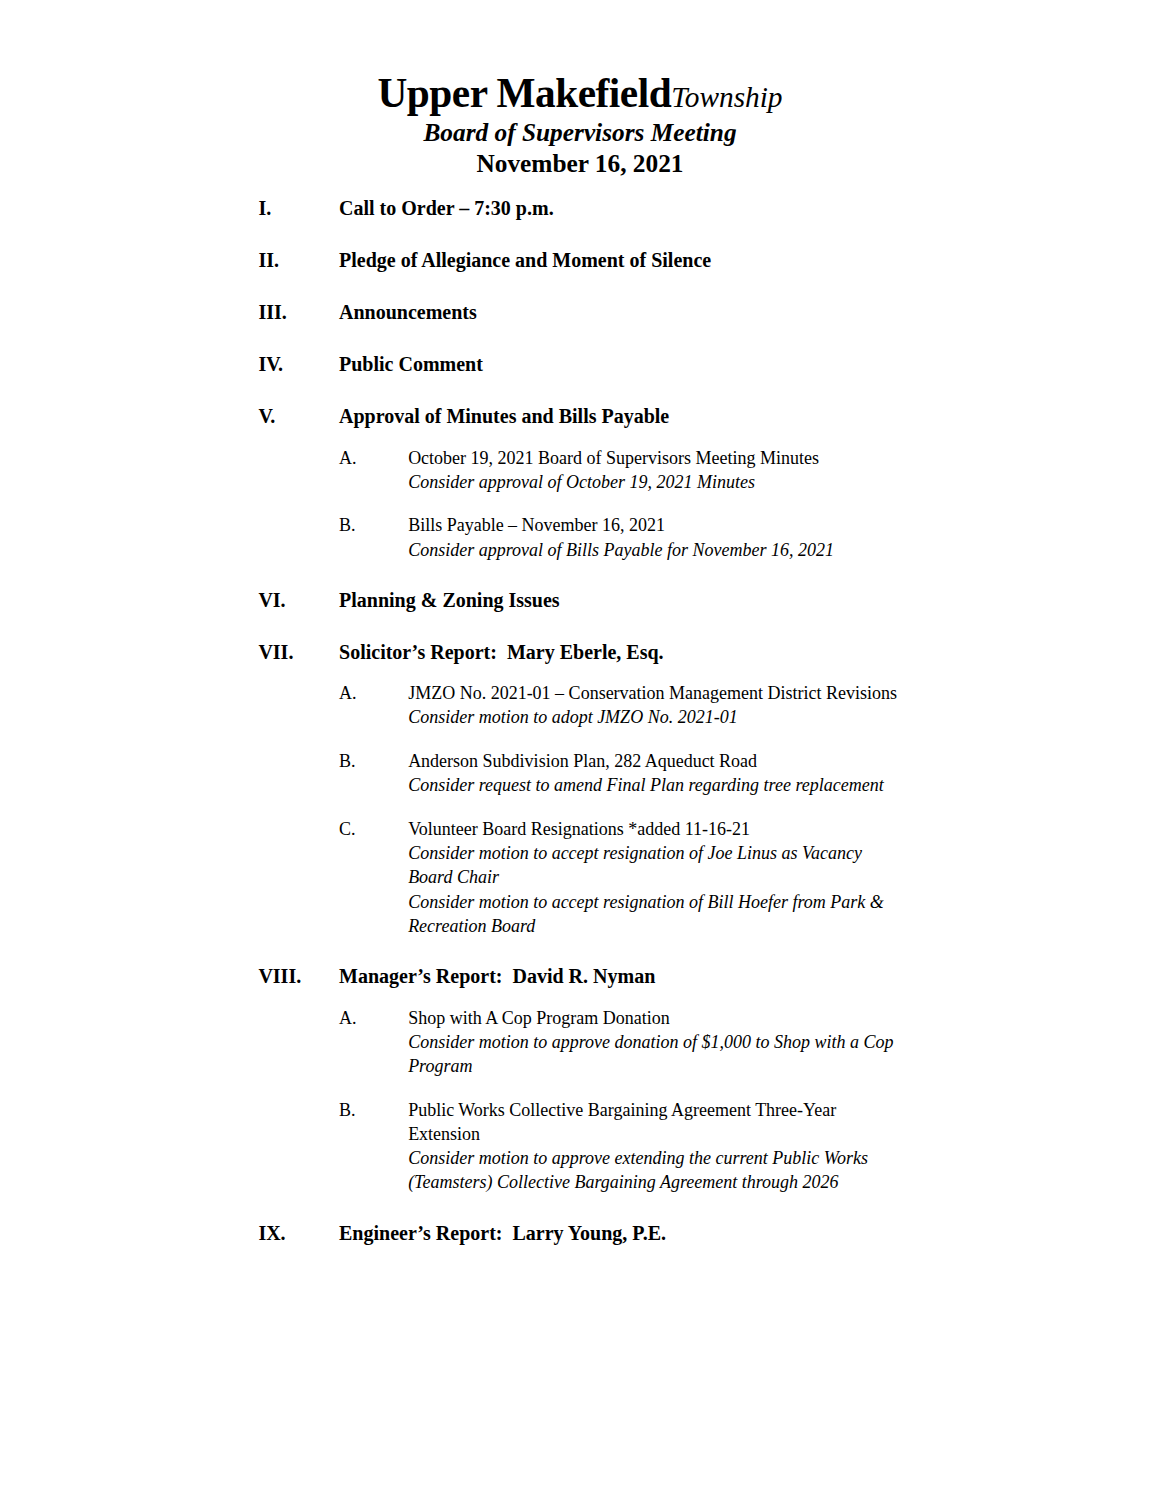Upper Makefield Township
Board of Supervisors Meeting
November 16, 2021
I. Call to Order – 7:30 p.m.
II. Pledge of Allegiance and Moment of Silence
III. Announcements
IV. Public Comment
V.
Approval of Minutes and Bills Payable
A. October 19, 2021 Board of Supervisors Meeting Minutes Consider approval of October 19, 2021 Minutes
B. Bills Payable – November 16, 2021 Consider approval of Bills Payable for November 16, 2021
VI. Planning & Zoning Issues
VII.
Solicitor’s Report: Mary Eberle, Esq.
A. JMZO No. 2021-01 – Conservation Management District Revisions Consider motion to adopt JMZO No. 2021-01
B. Anderson Subdivision Plan, 282 Aqueduct Road Consider request to amend Final Plan regarding tree replacement
C. Volunteer Board Resignations *added 11-16-21 Consider motion to accept resignation of Joe Linus as Vacancy Board Chair Consider motion to accept resignation of Bill Hoefer from Park & Recreation Board
VIII.
Manager’s Report: David R. Nyman
A. Shop with A Cop Program Donation Consider motion to approve donation of $1,000 to Shop with a Cop Program
B. Public Works Collective Bargaining Agreement Three-Year Extension Consider motion to approve extending the current Public Works (Teamsters) Collective Bargaining Agreement through 2026
IX. Engineer’s Report: Larry Young, P.E.